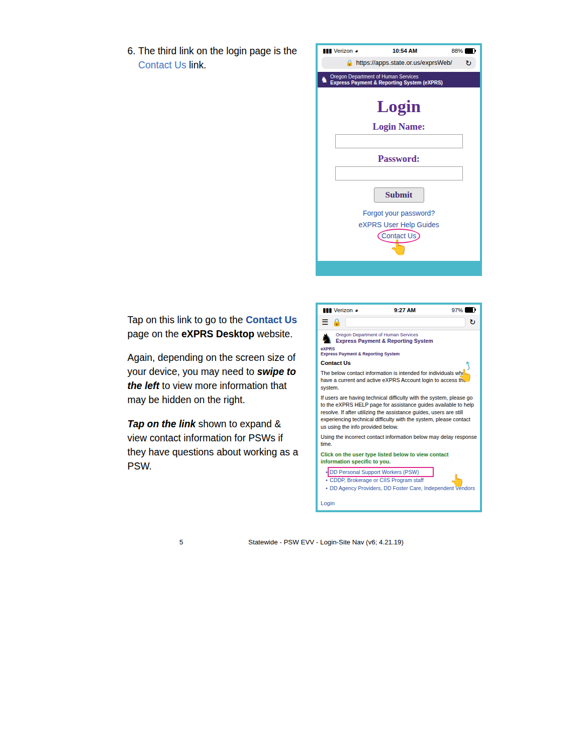6. The third link on the login page is the Contact Us link.
▮▮▮Verizon◕
10:54 AM
88%
🔒 https://apps.state.or.us/exprsWeb/ ↻
♞ Oregon Department of Human Services
Express Payment & Reporting System (eXPRS)
Login
Login Name:
Password:
Submit
Forgot your password?
eXPRS User Help Guides
Contact Us
👆
Tap on this link to go to the Contact Us page on the eXPRS Desktop website.
Again, depending on the screen size of your device, you may need to swipe to the left to view more information that may be hidden on the right.
Tap on the link shown to expand & view contact information for PSWs if they have questions about working as a PSW.
▮▮▮Verizon◕
9:27 AM
97%
☰ 🔒 ↻
♞ Oregon Department of Human Services
Express Payment & Reporting System
eXPRS
Express Payment & Reporting System
⤴ 👆
Contact Us
The below contact information is intended for individuals who have a current and active eXPRS Account login to access the system.
If users are having technical difficulty with the system, please go to the eXPRS HELP page for assistance guides available to help resolve. If after utilizing the assistance guides, users are still experiencing technical difficulty with the system, please contact us using the info provided below.
Using the incorrect contact information below may delay response time.
Click on the user type listed below to view contact information specific to you.
DD Personal Support Workers (PSW)
CDDP, Brokerage or CIIS Program staff
DD Agency Providers, DD Foster Care, Independent Vendors
👆
Login
5 Statewide - PSW EVV - Login-Site Nav (v6; 4.21.19)